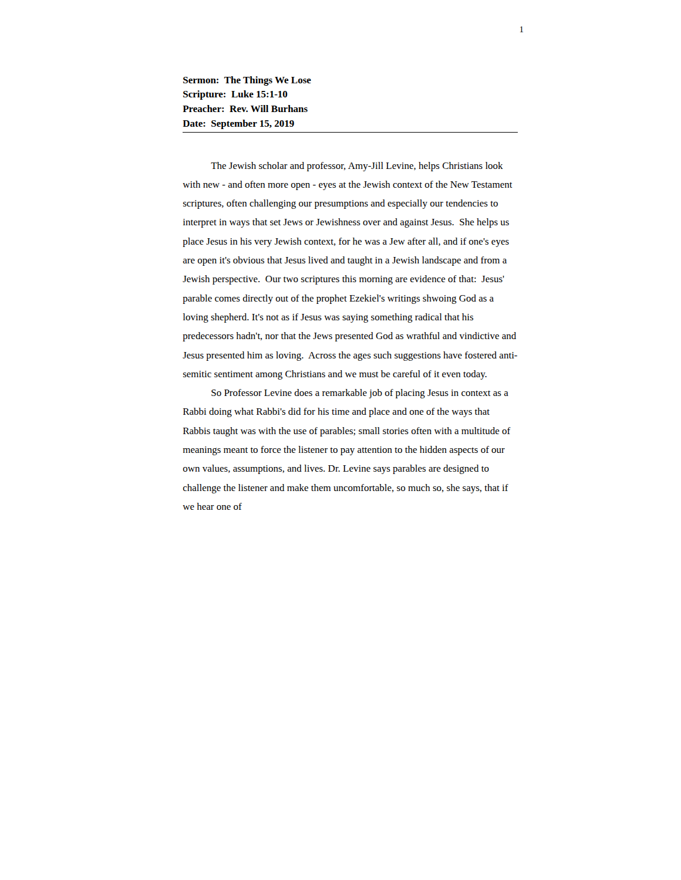1
Sermon: The Things We Lose
Scripture: Luke 15:1-10
Preacher: Rev. Will Burhans
Date: September 15, 2019
The Jewish scholar and professor, Amy-Jill Levine, helps Christians look with new - and often more open - eyes at the Jewish context of the New Testament scriptures, often challenging our presumptions and especially our tendencies to interpret in ways that set Jews or Jewishness over and against Jesus. She helps us place Jesus in his very Jewish context, for he was a Jew after all, and if one's eyes are open it's obvious that Jesus lived and taught in a Jewish landscape and from a Jewish perspective. Our two scriptures this morning are evidence of that: Jesus' parable comes directly out of the prophet Ezekiel's writings shwoing God as a loving shepherd. It's not as if Jesus was saying something radical that his predecessors hadn't, nor that the Jews presented God as wrathful and vindictive and Jesus presented him as loving. Across the ages such suggestions have fostered anti-semitic sentiment among Christians and we must be careful of it even today.
So Professor Levine does a remarkable job of placing Jesus in context as a Rabbi doing what Rabbi's did for his time and place and one of the ways that Rabbis taught was with the use of parables; small stories often with a multitude of meanings meant to force the listener to pay attention to the hidden aspects of our own values, assumptions, and lives. Dr. Levine says parables are designed to challenge the listener and make them uncomfortable, so much so, she says, that if we hear one of